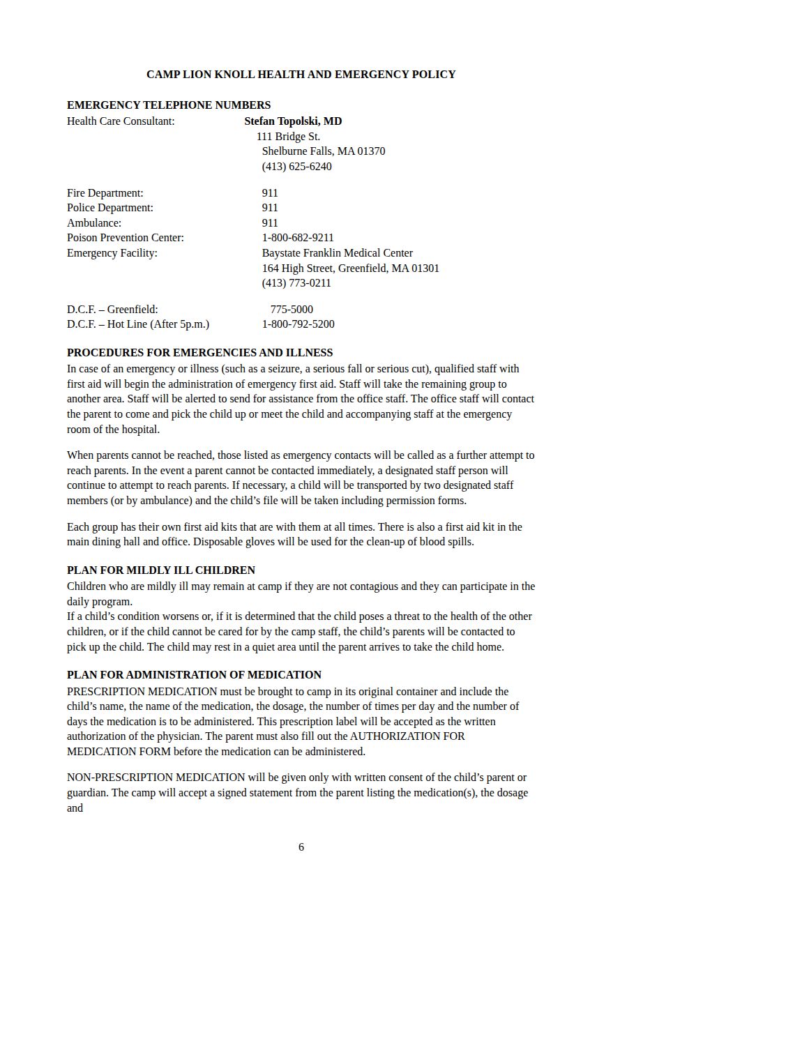CAMP LION KNOLL HEALTH AND EMERGENCY POLICY
EMERGENCY TELEPHONE NUMBERS
| Health Care Consultant: | Stefan Topolski, MD |
| | 111 Bridge St. |
| | Shelburne Falls, MA 01370 |
| | (413) 625-6240 |
| Fire Department: | 911 |
| Police Department: | 911 |
| Ambulance: | 911 |
| Poison Prevention Center: | 1-800-682-9211 |
| Emergency Facility: | Baystate Franklin Medical Center |
| | 164 High Street, Greenfield, MA 01301 |
| | (413) 773-0211 |
| D.C.F. – Greenfield: | 775-5000 |
| D.C.F. – Hot Line (After 5p.m.) | 1-800-792-5200 |
PROCEDURES FOR EMERGENCIES AND ILLNESS
In case of an emergency or illness (such as a seizure, a serious fall or serious cut), qualified staff with first aid will begin the administration of emergency first aid. Staff will take the remaining group to another area. Staff will be alerted to send for assistance from the office staff. The office staff will contact the parent to come and pick the child up or meet the child and accompanying staff at the emergency room of the hospital.
When parents cannot be reached, those listed as emergency contacts will be called as a further attempt to reach parents. In the event a parent cannot be contacted immediately, a designated staff person will continue to attempt to reach parents. If necessary, a child will be transported by two designated staff members (or by ambulance) and the child’s file will be taken including permission forms.
Each group has their own first aid kits that are with them at all times. There is also a first aid kit in the main dining hall and office. Disposable gloves will be used for the clean-up of blood spills.
PLAN FOR MILDLY ILL CHILDREN
Children who are mildly ill may remain at camp if they are not contagious and they can participate in the daily program.
If a child’s condition worsens or, if it is determined that the child poses a threat to the health of the other children, or if the child cannot be cared for by the camp staff, the child’s parents will be contacted to pick up the child. The child may rest in a quiet area until the parent arrives to take the child home.
PLAN FOR ADMINISTRATION OF MEDICATION
PRESCRIPTION MEDICATION must be brought to camp in its original container and include the child’s name, the name of the medication, the dosage, the number of times per day and the number of days the medication is to be administered. This prescription label will be accepted as the written authorization of the physician. The parent must also fill out the AUTHORIZATION FOR MEDICATION FORM before the medication can be administered.
NON-PRESCRIPTION MEDICATION will be given only with written consent of the child’s parent or guardian. The camp will accept a signed statement from the parent listing the medication(s), the dosage and
6